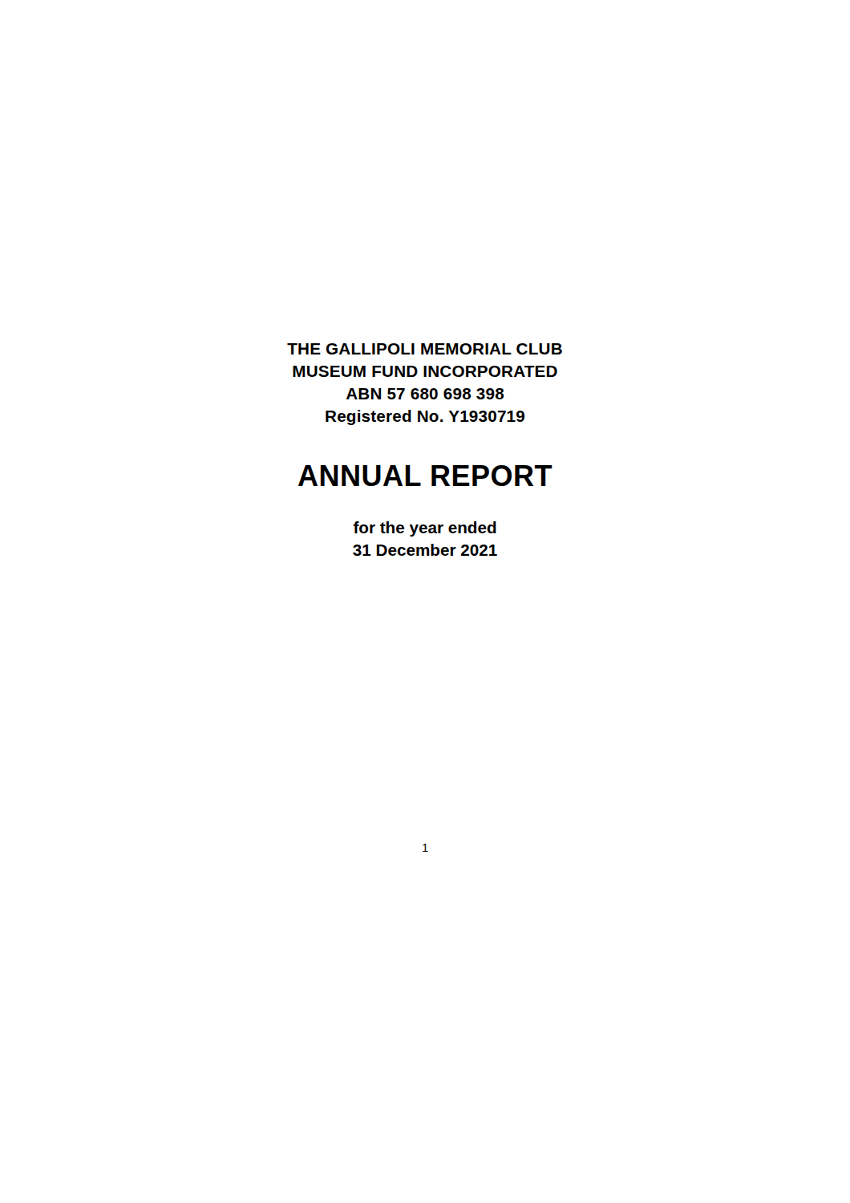THE GALLIPOLI MEMORIAL CLUB
MUSEUM FUND INCORPORATED
ABN 57 680 698 398
Registered No. Y1930719
ANNUAL REPORT
for the year ended
31 December 2021
1